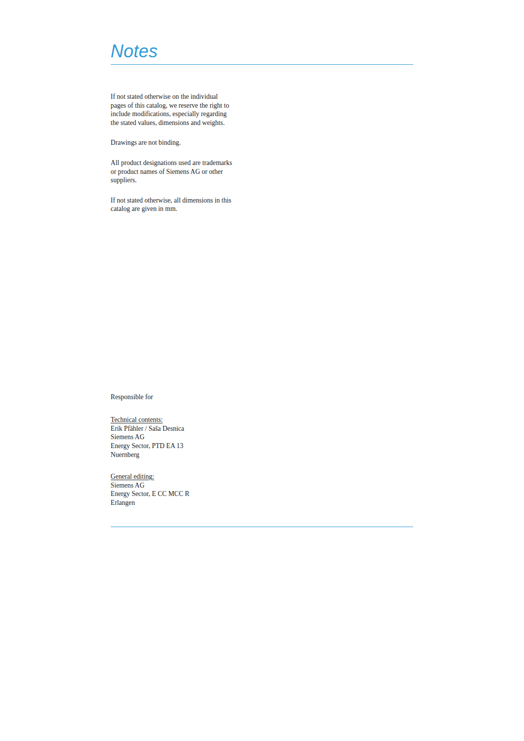Notes
If not stated otherwise on the individual pages of this catalog, we reserve the right to include modifications, especially regarding the stated values, dimensions and weights.
Drawings are not binding.
All product designations used are trademarks or product names of Siemens AG or other suppliers.
If not stated otherwise, all dimensions in this catalog are given in mm.
Responsible for
Technical contents:
Erik Pfähler / Saša Desnica
Siemens AG
Energy Sector, PTD EA 13
Nuernberg
General editing:
Siemens AG
Energy Sector, E CC MCC R
Erlangen